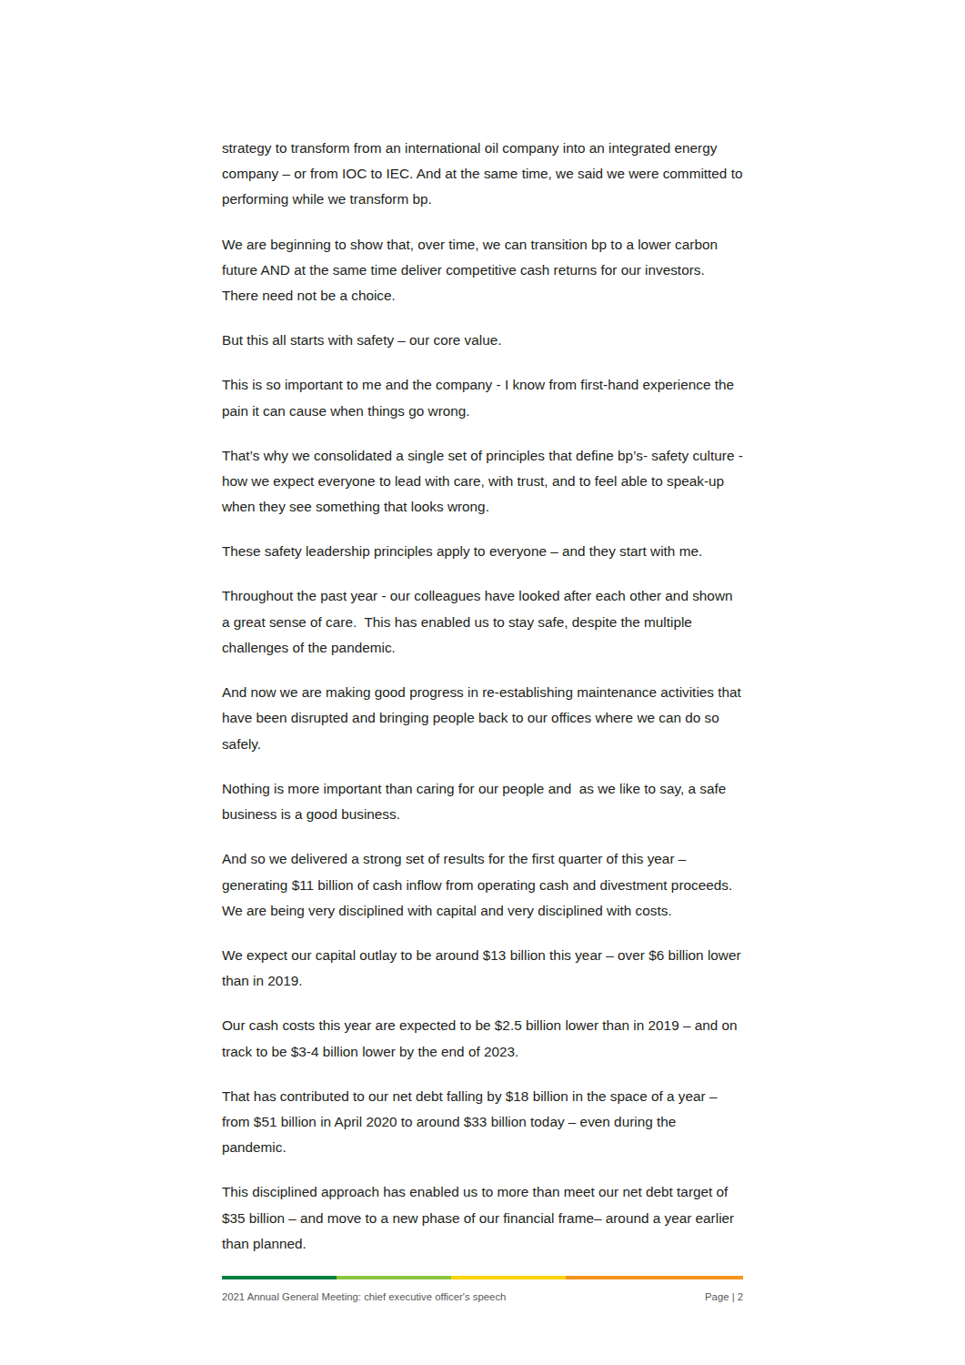strategy to transform from an international oil company into an integrated energy company – or from IOC to IEC. And at the same time, we said we were committed to performing while we transform bp.
We are beginning to show that, over time, we can transition bp to a lower carbon future AND at the same time deliver competitive cash returns for our investors. There need not be a choice.
But this all starts with safety – our core value.
This is so important to me and the company - I know from first-hand experience the pain it can cause when things go wrong.
That’s why we consolidated a single set of principles that define bp’s- safety culture - how we expect everyone to lead with care, with trust, and to feel able to speak-up when they see something that looks wrong.
These safety leadership principles apply to everyone – and they start with me.
Throughout the past year - our colleagues have looked after each other and shown a great sense of care. This has enabled us to stay safe, despite the multiple challenges of the pandemic.
And now we are making good progress in re-establishing maintenance activities that have been disrupted and bringing people back to our offices where we can do so safely.
Nothing is more important than caring for our people and as we like to say, a safe business is a good business.
And so we delivered a strong set of results for the first quarter of this year – generating $11 billion of cash inflow from operating cash and divestment proceeds. We are being very disciplined with capital and very disciplined with costs.
We expect our capital outlay to be around $13 billion this year – over $6 billion lower than in 2019.
Our cash costs this year are expected to be $2.5 billion lower than in 2019 – and on track to be $3-4 billion lower by the end of 2023.
That has contributed to our net debt falling by $18 billion in the space of a year – from $51 billion in April 2020 to around $33 billion today – even during the pandemic.
This disciplined approach has enabled us to more than meet our net debt target of $35 billion – and move to a new phase of our financial frame– around a year earlier than planned.
2021 Annual General Meeting: chief executive officer's speech Page | 2